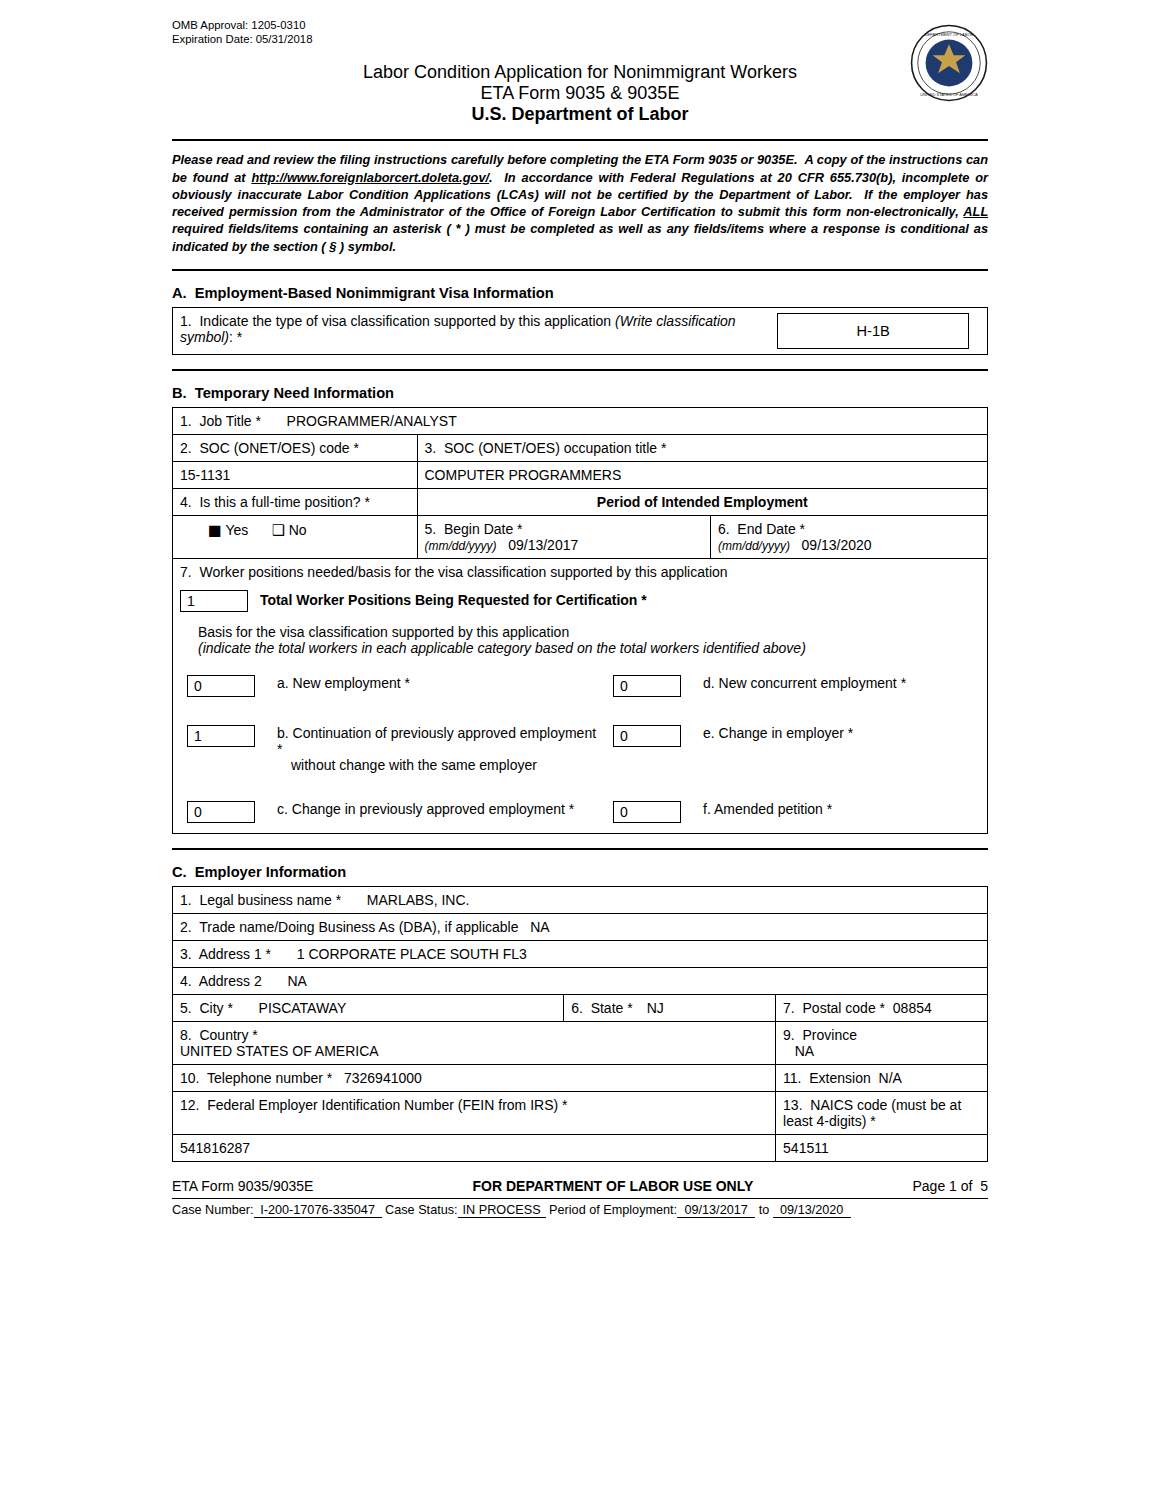OMB Approval: 1205-0310
Expiration Date: 05/31/2018
DEPARTMENT OF LABOR UNITED STATES OF AMERICA
Labor Condition Application for Nonimmigrant Workers
ETA Form 9035 & 9035E
U.S. Department of Labor
Please read and review the filing instructions carefully before completing the ETA Form 9035 or 9035E. A copy of the instructions can be found at http://www.foreignlaborcert.doleta.gov/. In accordance with Federal Regulations at 20 CFR 655.730(b), incomplete or obviously inaccurate Labor Condition Applications (LCAs) will not be certified by the Department of Labor. If the employer has received permission from the Administrator of the Office of Foreign Labor Certification to submit this form non-electronically, ALL required fields/items containing an asterisk ( * ) must be completed as well as any fields/items where a response is conditional as indicated by the section ( § ) symbol.
A. Employment-Based Nonimmigrant Visa Information
| 1. Indicate the type of visa classification supported by this application (Write classification symbol) : * | H-1B |
B. Temporary Need Information
| 1. Job Title * PROGRAMMER/ANALYST |
| 2. SOC (ONET/OES) code * | 3. SOC (ONET/OES) occupation title * |
| 15-1131 | COMPUTER PROGRAMMERS |
| 4. Is this a full-time position? * | Period of Intended Employment |
| ■ Yes ❑ No | 5. Begin Date * (mm/dd/yyyy) 09/13/2017 | 6. End Date * (mm/dd/yyyy) 09/13/2020 |
| 7. Worker positions needed/basis for the visa classification supported by this application 1 Total Worker Positions Being Requested for Certification * Basis for the visa classification supported by this application (indicate the total workers in each applicable category based on the total workers identified above) / 0 / a. New employment * / 0 / d. New concurrent employment * / / 1 / b. Continuation of previously approved employment * without change with the same employer / 0 / e. Change in employer * / / 0 / c. Change in previously approved employment * / 0 / f. Amended petition * / |
C. Employer Information
| 1. Legal business name * MARLABS, INC. |
| 2. Trade name/Doing Business As (DBA), if applicable NA |
| 3. Address 1 * 1 CORPORATE PLACE SOUTH FL3 |
| 4. Address 2 NA |
| 5. City * PISCATAWAY | 6. State * NJ | 7. Postal code * 08854 |
| 8. Country * UNITED STATES OF AMERICA | 9. Province NA |
| 10. Telephone number * 7326941000 | 11. Extension N/A |
| 12. Federal Employer Identification Number (FEIN from IRS) * | 13. NAICS code (must be at least 4-digits) * |
| 541816287 | 541511 |
ETA Form 9035/9035E
FOR DEPARTMENT OF LABOR USE ONLY
Page 1 of 5
Case Number:I-200-17076-335047 Case Status:IN PROCESS Period of Employment:09/13/2017 to 09/13/2020